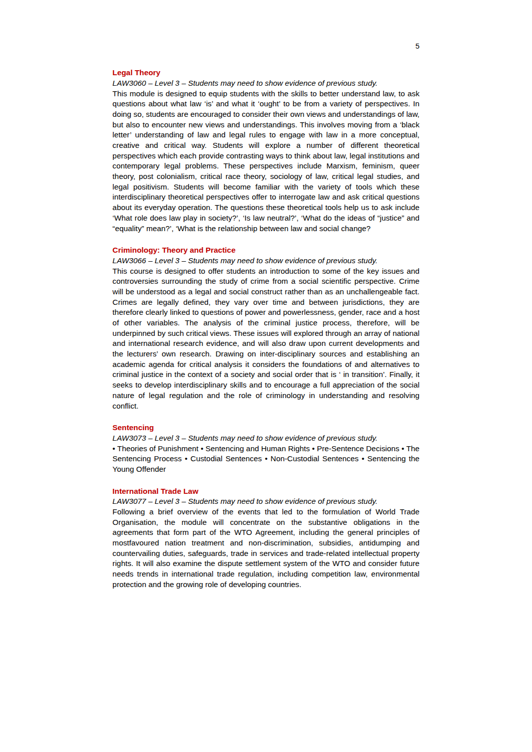5
Legal Theory
LAW3060 – Level 3 – Students may need to show evidence of previous study.
This module is designed to equip students with the skills to better understand law, to ask questions about what law ‘is’ and what it ‘ought’ to be from a variety of perspectives. In doing so, students are encouraged to consider their own views and understandings of law, but also to encounter new views and understandings. This involves moving from a ‘black letter’ understanding of law and legal rules to engage with law in a more conceptual, creative and critical way. Students will explore a number of different theoretical perspectives which each provide contrasting ways to think about law, legal institutions and contemporary legal problems. These perspectives include Marxism, feminism, queer theory, post colonialism, critical race theory, sociology of law, critical legal studies, and legal positivism. Students will become familiar with the variety of tools which these interdisciplinary theoretical perspectives offer to interrogate law and ask critical questions about its everyday operation. The questions these theoretical tools help us to ask include ‘What role does law play in society?’, ‘Is law neutral?’, ‘What do the ideas of “justice” and “equality” mean?’, ‘What is the relationship between law and social change?
Criminology: Theory and Practice
LAW3066 – Level 3 – Students may need to show evidence of previous study.
This course is designed to offer students an introduction to some of the key issues and controversies surrounding the study of crime from a social scientific perspective. Crime will be understood as a legal and social construct rather than as an unchallengeable fact. Crimes are legally defined, they vary over time and between jurisdictions, they are therefore clearly linked to questions of power and powerlessness, gender, race and a host of other variables. The analysis of the criminal justice process, therefore, will be underpinned by such critical views. These issues will explored through an array of national and international research evidence, and will also draw upon current developments and the lecturers’ own research. Drawing on inter-disciplinary sources and establishing an academic agenda for critical analysis it considers the foundations of and alternatives to criminal justice in the context of a society and social order that is ‘ in transition’. Finally, it seeks to develop interdisciplinary skills and to encourage a full appreciation of the social nature of legal regulation and the role of criminology in understanding and resolving conflict.
Sentencing
LAW3073 – Level 3 – Students may need to show evidence of previous study.
• Theories of Punishment • Sentencing and Human Rights • Pre-Sentence Decisions • The Sentencing Process • Custodial Sentences • Non-Custodial Sentences • Sentencing the Young Offender
International Trade Law
LAW3077 – Level 3 – Students may need to show evidence of previous study.
Following a brief overview of the events that led to the formulation of World Trade Organisation, the module will concentrate on the substantive obligations in the agreements that form part of the WTO Agreement, including the general principles of mostfavoured nation treatment and non-discrimination, subsidies, antidumping and countervailing duties, safeguards, trade in services and trade-related intellectual property rights. It will also examine the dispute settlement system of the WTO and consider future needs trends in international trade regulation, including competition law, environmental protection and the growing role of developing countries.